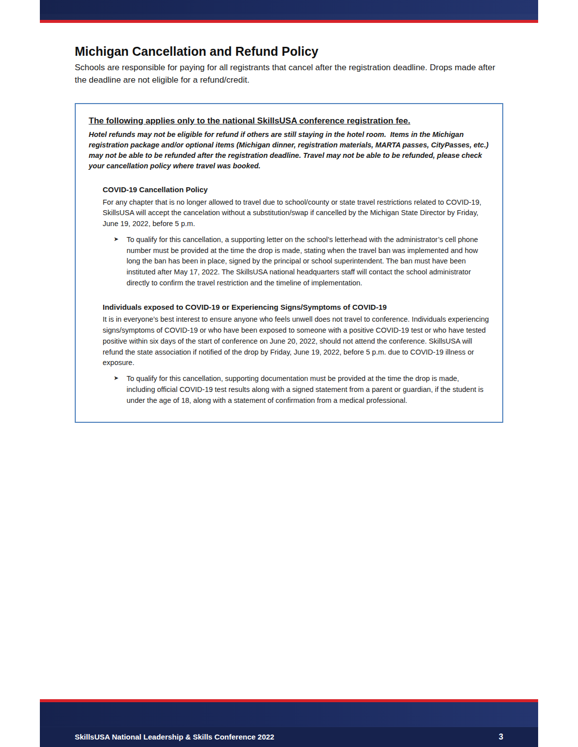Michigan Cancellation and Refund Policy
Schools are responsible for paying for all registrants that cancel after the registration deadline. Drops made after the deadline are not eligible for a refund/credit.
The following applies only to the national SkillsUSA conference registration fee.
Hotel refunds may not be eligible for refund if others are still staying in the hotel room. Items in the Michigan registration package and/or optional items (Michigan dinner, registration materials, MARTA passes, CityPasses, etc.) may not be able to be refunded after the registration deadline. Travel may not be able to be refunded, please check your cancellation policy where travel was booked.
COVID-19 Cancellation Policy
For any chapter that is no longer allowed to travel due to school/county or state travel restrictions related to COVID-19, SkillsUSA will accept the cancelation without a substitution/swap if cancelled by the Michigan State Director by Friday, June 19, 2022, before 5 p.m.
To qualify for this cancellation, a supporting letter on the school’s letterhead with the administrator’s cell phone number must be provided at the time the drop is made, stating when the travel ban was implemented and how long the ban has been in place, signed by the principal or school superintendent. The ban must have been instituted after May 17, 2022. The SkillsUSA national headquarters staff will contact the school administrator directly to confirm the travel restriction and the timeline of implementation.
Individuals exposed to COVID-19 or Experiencing Signs/Symptoms of COVID-19
It is in everyone’s best interest to ensure anyone who feels unwell does not travel to conference. Individuals experiencing signs/symptoms of COVID-19 or who have been exposed to someone with a positive COVID-19 test or who have tested positive within six days of the start of conference on June 20, 2022, should not attend the conference. SkillsUSA will refund the state association if notified of the drop by Friday, June 19, 2022, before 5 p.m. due to COVID-19 illness or exposure.
To qualify for this cancellation, supporting documentation must be provided at the time the drop is made, including official COVID-19 test results along with a signed statement from a parent or guardian, if the student is under the age of 18, along with a statement of confirmation from a medical professional.
SkillsUSA National Leadership & Skills Conference 2022 3